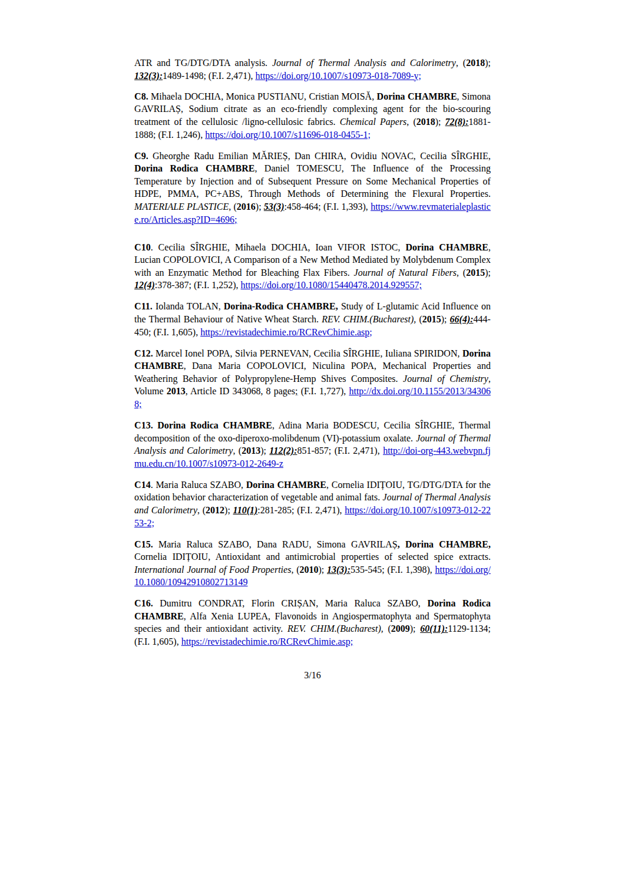ATR and TG/DTG/DTA analysis. Journal of Thermal Analysis and Calorimetry, (2018); 132(3): 1489-1498; (F.I. 2,471), https://doi.org/10.1007/s10973-018-7089-y;
C8. Mihaela DOCHIA, Monica PUSTIANU, Cristian MOISĂ, Dorina CHAMBRE, Simona GAVRILAȘ, Sodium citrate as an eco-friendly complexing agent for the bio-scouring treatment of the cellulosic /ligno-cellulosic fabrics. Chemical Papers, (2018); 72(8): 1881-1888; (F.I. 1,246), https://doi.org/10.1007/s11696-018-0455-1;
C9. Gheorghe Radu Emilian MĂRIEȘ, Dan CHIRA, Ovidiu NOVAC, Cecilia SÎRGHIE, Dorina Rodica CHAMBRE, Daniel TOMESCU, The Influence of the Processing Temperature by Injection and of Subsequent Pressure on Some Mechanical Properties of HDPE, PMMA, PC+ABS, Through Methods of Determining the Flexural Properties. MATERIALE PLASTICE, (2016); 53(3):458-464; (F.I. 1,393), https://www.revmaterialeplastice.ro/Articles.asp?ID=4696;
C10. Cecilia SÎRGHIE, Mihaela DOCHIA, Ioan VIFOR ISTOC, Dorina CHAMBRE, Lucian COPOLOVICI, A Comparison of a New Method Mediated by Molybdenum Complex with an Enzymatic Method for Bleaching Flax Fibers. Journal of Natural Fibers, (2015); 12(4):378-387; (F.I. 1,252), https://doi.org/10.1080/15440478.2014.929557;
C11. Iolanda TOLAN, Dorina-Rodica CHAMBRE, Study of L-glutamic Acid Influence on the Thermal Behaviour of Native Wheat Starch. REV. CHIM.(Bucharest), (2015); 66(4): 444-450; (F.I. 1,605), https://revistadechimie.ro/RCRevChimie.asp;
C12. Marcel Ionel POPA, Silvia PERNEVAN, Cecilia SÎRGHIE, Iuliana SPIRIDON, Dorina CHAMBRE, Dana Maria COPOLOVICI, Niculina POPA, Mechanical Properties and Weathering Behavior of Polypropylene-Hemp Shives Composites. Journal of Chemistry, Volume 2013, Article ID 343068, 8 pages; (F.I. 1,727), http://dx.doi.org/10.1155/2013/343068;
C13. Dorina Rodica CHAMBRE, Adina Maria BODESCU, Cecilia SÎRGHIE, Thermal decomposition of the oxo-diperoxo-molibdenum (VI)-potassium oxalate. Journal of Thermal Analysis and Calorimetry, (2013); 112(2): 851-857; (F.I. 2,471), http://doi-org-443.webvpn.fjmu.edu.cn/10.1007/s10973-012-2649-z
C14. Maria Raluca SZABO, Dorina CHAMBRE, Cornelia IDIȚOIU, TG/DTG/DTA for the oxidation behavior characterization of vegetable and animal fats. Journal of Thermal Analysis and Calorimetry, (2012); 110(1):281-285; (F.I. 2,471), https://doi.org/10.1007/s10973-012-2253-2;
C15. Maria Raluca SZABO, Dana RADU, Simona GAVRILAȘ, Dorina CHAMBRE, Cornelia IDIȚOIU, Antioxidant and antimicrobial properties of selected spice extracts. International Journal of Food Properties, (2010); 13(3): 535-545; (F.I. 1,398), https://doi.org/10.1080/10942910802713149
C16. Dumitru CONDRAT, Florin CRIȘAN, Maria Raluca SZABO, Dorina Rodica CHAMBRE, Alfa Xenia LUPEA, Flavonoids in Angiospermatophyta and Spermatophyta species and their antioxidant activity. REV. CHIM.(Bucharest), (2009); 60(11): 1129-1134; (F.I. 1,605), https://revistadechimie.ro/RCRevChimie.asp;
3/16